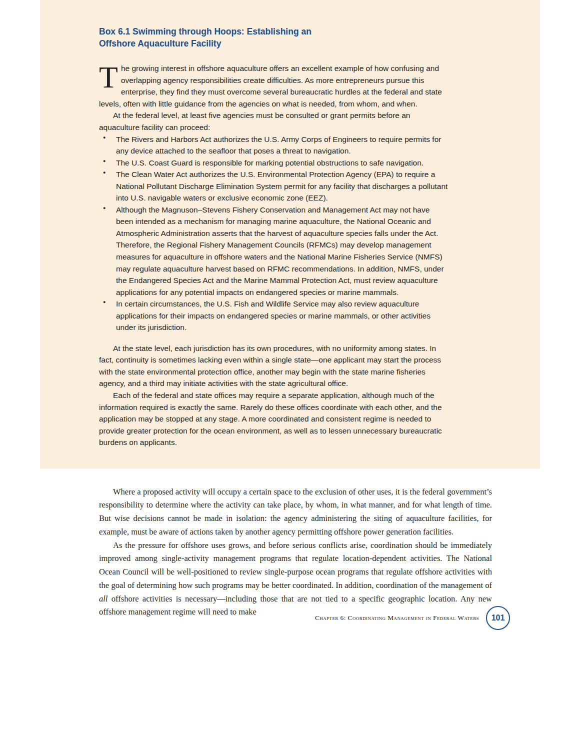Box 6.1 Swimming through Hoops: Establishing an
Offshore Aquaculture Facility
The growing interest in offshore aquaculture offers an excellent example of how confusing and overlapping agency responsibilities create difficulties. As more entrepreneurs pursue this enterprise, they find they must overcome several bureaucratic hurdles at the federal and state levels, often with little guidance from the agencies on what is needed, from whom, and when.
At the federal level, at least five agencies must be consulted or grant permits before an aquaculture facility can proceed:
The Rivers and Harbors Act authorizes the U.S. Army Corps of Engineers to require permits for any device attached to the seafloor that poses a threat to navigation.
The U.S. Coast Guard is responsible for marking potential obstructions to safe navigation.
The Clean Water Act authorizes the U.S. Environmental Protection Agency (EPA) to require a National Pollutant Discharge Elimination System permit for any facility that discharges a pollutant into U.S. navigable waters or exclusive economic zone (EEZ).
Although the Magnuson–Stevens Fishery Conservation and Management Act may not have been intended as a mechanism for managing marine aquaculture, the National Oceanic and Atmospheric Administration asserts that the harvest of aquaculture species falls under the Act. Therefore, the Regional Fishery Management Councils (RFMCs) may develop management measures for aquaculture in offshore waters and the National Marine Fisheries Service (NMFS) may regulate aquaculture harvest based on RFMC recommendations. In addition, NMFS, under the Endangered Species Act and the Marine Mammal Protection Act, must review aquaculture applications for any potential impacts on endangered species or marine mammals.
In certain circumstances, the U.S. Fish and Wildlife Service may also review aquaculture applications for their impacts on endangered species or marine mammals, or other activities under its jurisdiction.
At the state level, each jurisdiction has its own procedures, with no uniformity among states. In fact, continuity is sometimes lacking even within a single state—one applicant may start the process with the state environmental protection office, another may begin with the state marine fisheries agency, and a third may initiate activities with the state agricultural office.
Each of the federal and state offices may require a separate application, although much of the information required is exactly the same. Rarely do these offices coordinate with each other, and the application may be stopped at any stage. A more coordinated and consistent regime is needed to provide greater protection for the ocean environment, as well as to lessen unnecessary bureaucratic burdens on applicants.
Where a proposed activity will occupy a certain space to the exclusion of other uses, it is the federal government’s responsibility to determine where the activity can take place, by whom, in what manner, and for what length of time. But wise decisions cannot be made in isolation: the agency administering the siting of aquaculture facilities, for example, must be aware of actions taken by another agency permitting offshore power generation facilities.
As the pressure for offshore uses grows, and before serious conflicts arise, coordination should be immediately improved among single-activity management programs that regulate location-dependent activities. The National Ocean Council will be well-positioned to review single-purpose ocean programs that regulate offshore activities with the goal of determining how such programs may be better coordinated. In addition, coordination of the management of all offshore activities is necessary—including those that are not tied to a specific geographic location. Any new offshore management regime will need to make
Chapter 6: Coordinating Management in Federal Waters
101